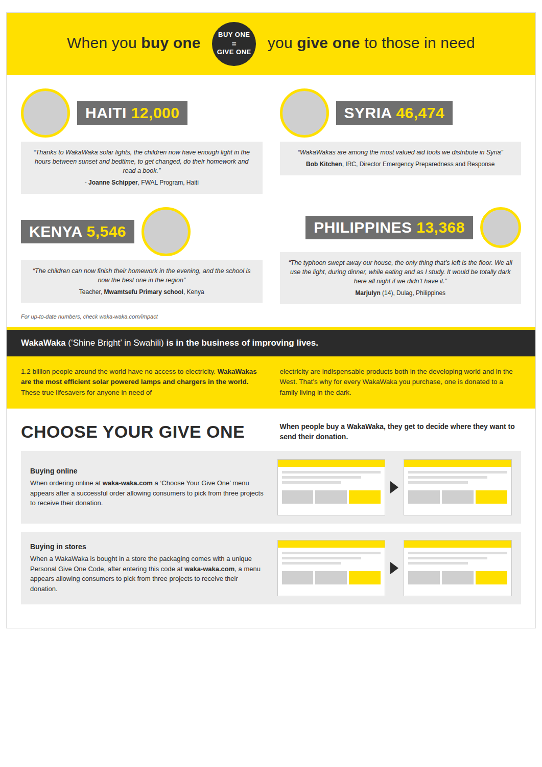When you buy one BUY ONE=GIVE ONE you give one to those in need
HAITI 12,000
“Thanks to WakaWaka solar lights, the children now have enough light in the hours between sunset and bedtime, to get changed, do their homework and read a book.” - Joanne Schipper, FWAL Program, Haiti
SYRIA 46,474
“WakaWakas are among the most valued aid tools we distribute in Syria” Bob Kitchen, IRC, Director Emergency Preparedness and Response
KENYA 5,546
“The children can now finish their homework in the evening, and the school is now the best one in the region” Teacher, Mwamtsefu Primary school, Kenya
PHILIPPINES 13,368
“The typhoon swept away our house, the only thing that’s left is the floor. We all use the light, during dinner, while eating and as I study. It would be totally dark here all night if we didn’t have it.” Marjulyn (14), Dulag, Philippines
For up-to-date numbers, check waka-waka.com/impact
WakaWaka (‘Shine Bright’ in Swahili) is in the business of improving lives.
1.2 billion people around the world have no access to electricity. WakaWakas are the most efficient solar powered lamps and chargers in the world. These true lifesavers for anyone in need of
electricity are indispensable products both in the developing world and in the West. That’s why for every WakaWaka you purchase, one is donated to a family living in the dark.
Choose your give one
When people buy a WakaWaka, they get to decide where they want to send their donation.
Buying online
When ordering online at waka-waka.com a ‘Choose Your Give One’ menu appears after a successful order allowing consumers to pick from three projects to receive their donation.
Buying in stores
When a WakaWaka is bought in a store the packaging comes with a unique Personal Give One Code, after entering this code at waka-waka.com, a menu appears allowing consumers to pick from three projects to receive their donation.